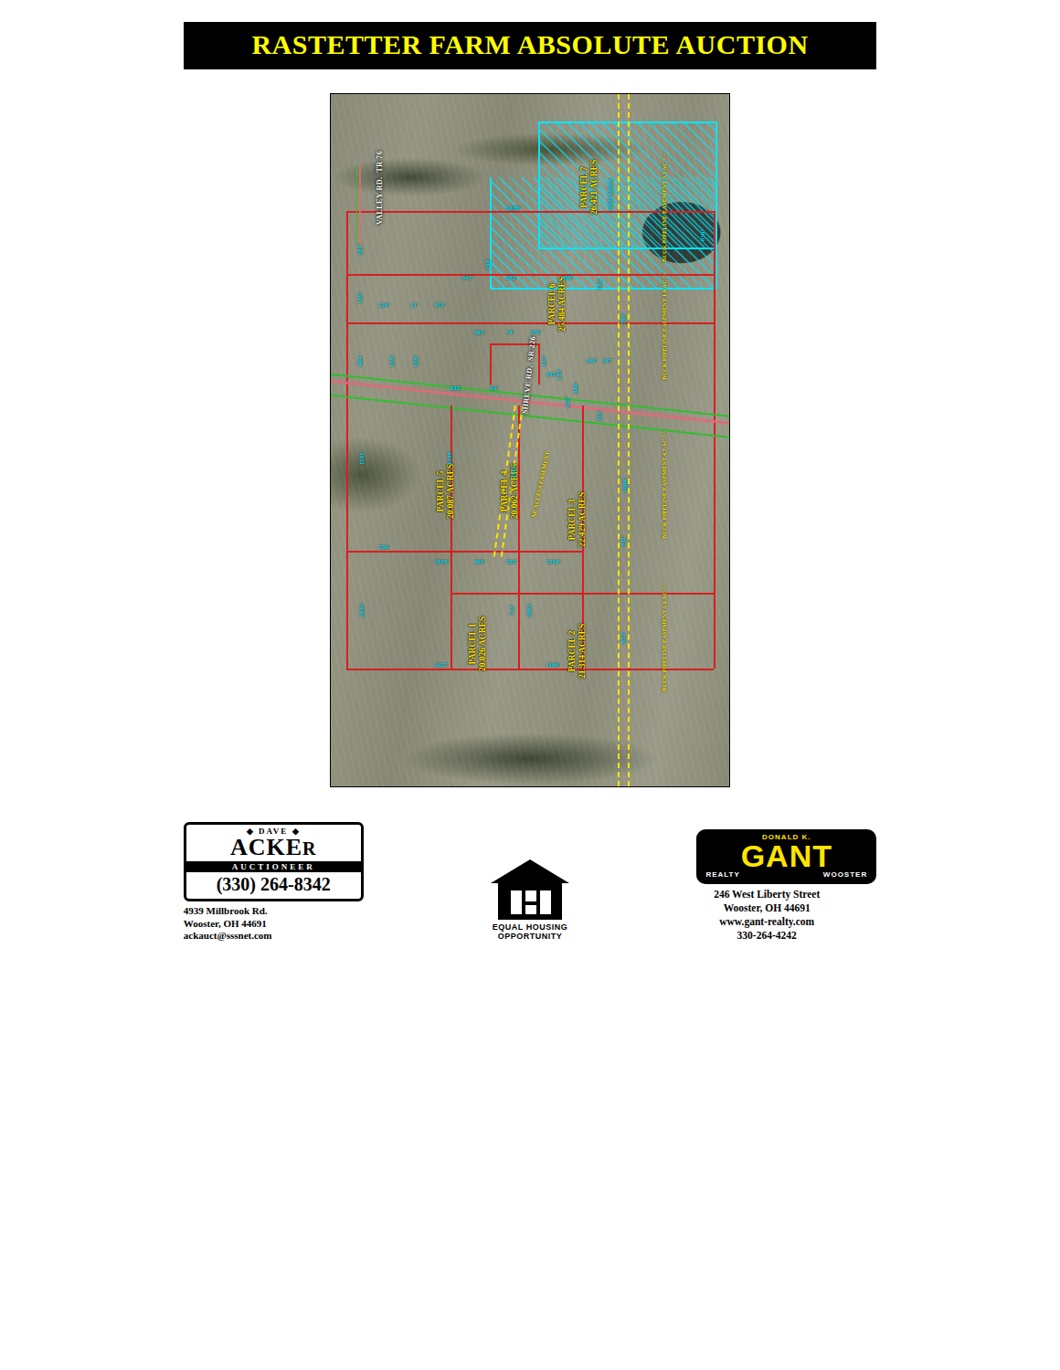RASTETTER FARM ABSOLUTE AUCTION
PARCEL 7
26.421 ACRES
PARCEL 6
25.484 ACRES
PARCEL 5
20.087 ACRES
PARCEL 4
20.062 ACRES
PARCEL 3
22.429 ACRES
PARCEL 1
20.026 ACRES
PARCEL 2
21.314 ACRES
VALLEY RD. TR 76
SHREVE RD. SR 226
BUCK PIPELINE EASEMENT 3.3 AC +/-
BUCK PIPELINE EASEMENT 1.9 AC +/-
BUCK PIPELINE EASEMENT 4.7 AC +/-
BUCK PIPELINE EASEMENT 3.6 AC +/-
NE ACCESS EASEMENT
CRP AREA
591'
159'
520'
21'
453'
547'
210'
1028'
838'
592'
398'
192'
569'
505'
74'
270'
413'
293'
133'
440'
240'
147'
315'
484'
659'
699'
835'
63'
625'
1191'
1599'
1112'
1004'
811'
556'
1019'
463'
352'
1210'
1036'
713'
1065'
615'
1027'
1100'
◆ DAVE ◆
ACKER
AUCTIONEER
(330) 264-8342
4939 Millbrook Rd.
Wooster, OH 44691
ackauct@sssnet.com
EQUAL HOUSING
OPPORTUNITY
DONALD K.
GANT
REALTY WOOSTER
246 West Liberty Street
Wooster, OH 44691
www.gant-realty.com
330-264-4242